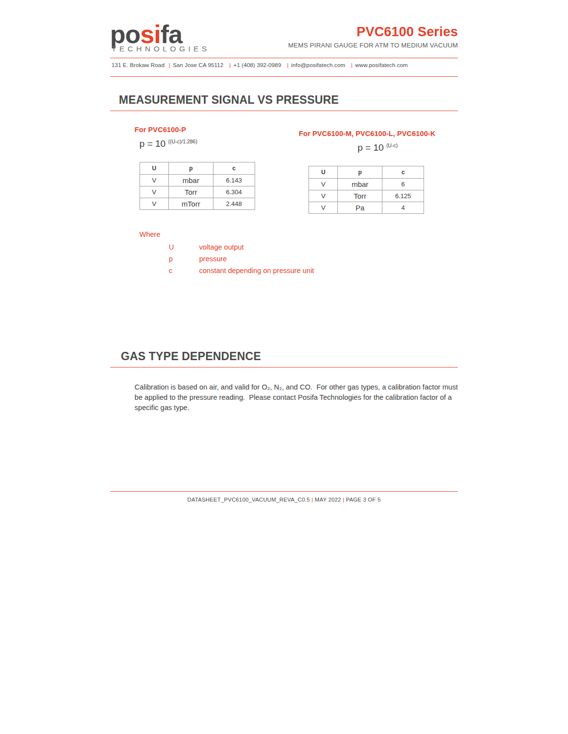posifa
TECHNOLOGIES
PVC6100 Series
MEMS PIRANI GAUGE FOR ATM TO MEDIUM VACUUM
131 E. Brokaw Road | San Jose CA 95112 | +1 (408) 392-0989 | info@posifatech.com | www.posifatech.com
MEASUREMENT SIGNAL VS PRESSURE
For PVC6100-P
p = 10 ((U-c)/1.286)
| U | p | c |
| --- | --- | --- |
| V | mbar | 6.143 |
| V | Torr | 6.304 |
| V | mTorr | 2.448 |
For PVC6100-M, PVC6100-L, PVC6100-K
p = 10 (U-c)
| U | p | c |
| --- | --- | --- |
| V | mbar | 6 |
| V | Torr | 6.125 |
| V | Pa | 4 |
Where
U
voltage output
p
pressure
c
constant depending on pressure unit
GAS TYPE DEPENDENCE
Calibration is based on air, and valid for O₂, N₂, and CO. For other gas types, a calibration factor must be applied to the pressure reading. Please contact Posifa Technologies for the calibration factor of a specific gas type.
DATASHEET_PVC6100_VACUUM_REVA_C0.5 | MAY 2022 | PAGE 3 OF 5